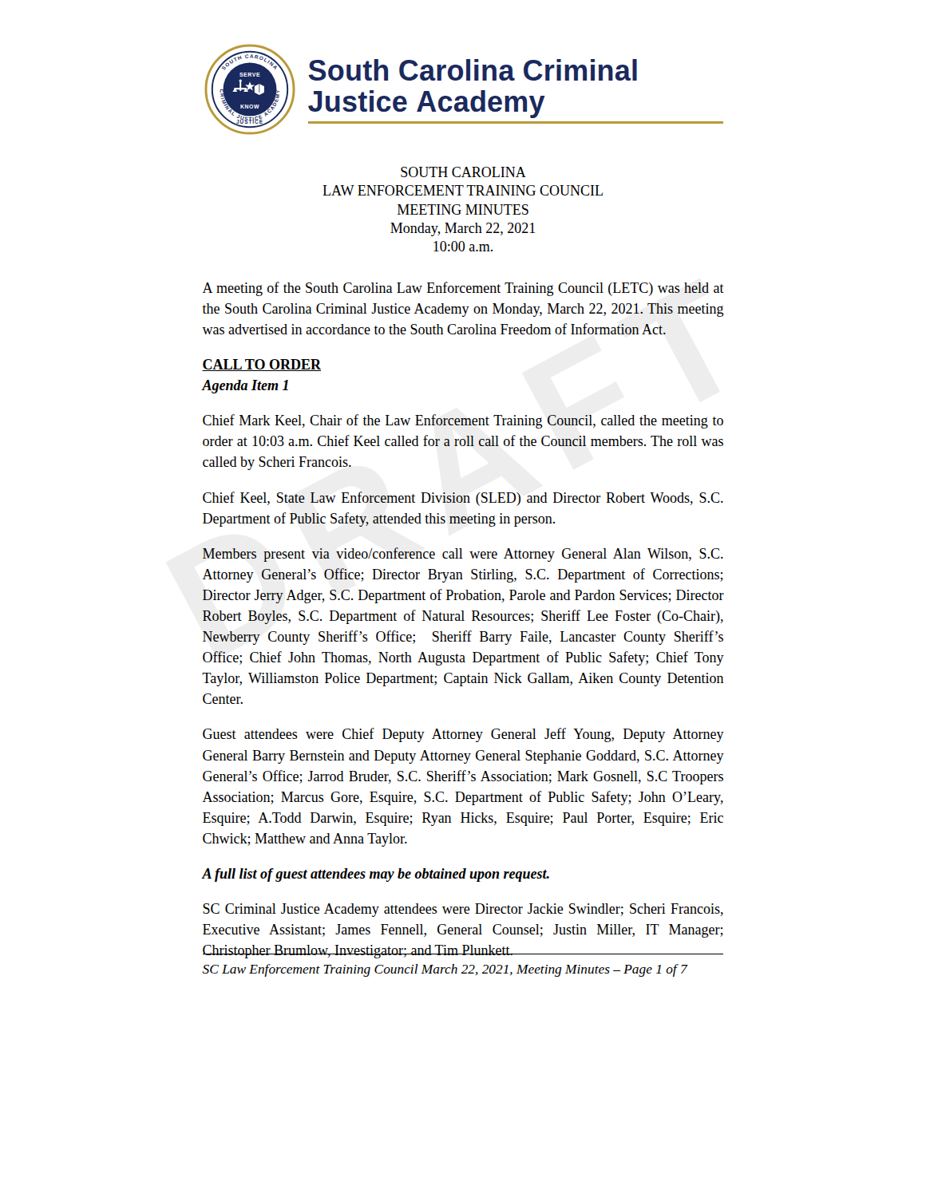DRAFT
SOUTH CAROLINA CRIMINAL JUSTICE ACADEMY SERVE KNOW JUSTICE
South Carolina Criminal Justice Academy
South Carolina
Law Enforcement Training Council
Meeting Minutes
Monday, March 22, 2021
10:00 a.m.
A meeting of the South Carolina Law Enforcement Training Council (LETC) was held at the South Carolina Criminal Justice Academy on Monday, March 22, 2021. This meeting was advertised in accordance to the South Carolina Freedom of Information Act.
Call to Order
Agenda Item 1
Chief Mark Keel, Chair of the Law Enforcement Training Council, called the meeting to order at 10:03 a.m. Chief Keel called for a roll call of the Council members. The roll was called by Scheri Francois.
Chief Keel, State Law Enforcement Division (SLED) and Director Robert Woods, S.C. Department of Public Safety, attended this meeting in person.
Members present via video/conference call were Attorney General Alan Wilson, S.C. Attorney General’s Office; Director Bryan Stirling, S.C. Department of Corrections; Director Jerry Adger, S.C. Department of Probation, Parole and Pardon Services; Director Robert Boyles, S.C. Department of Natural Resources; Sheriff Lee Foster (Co-Chair), Newberry County Sheriff’s Office; Sheriff Barry Faile, Lancaster County Sheriff’s Office; Chief John Thomas, North Augusta Department of Public Safety; Chief Tony Taylor, Williamston Police Department; Captain Nick Gallam, Aiken County Detention Center.
Guest attendees were Chief Deputy Attorney General Jeff Young, Deputy Attorney General Barry Bernstein and Deputy Attorney General Stephanie Goddard, S.C. Attorney General’s Office; Jarrod Bruder, S.C. Sheriff’s Association; Mark Gosnell, S.C Troopers Association; Marcus Gore, Esquire, S.C. Department of Public Safety; John O’Leary, Esquire; A.Todd Darwin, Esquire; Ryan Hicks, Esquire; Paul Porter, Esquire; Eric Chwick; Matthew and Anna Taylor.
A full list of guest attendees may be obtained upon request.
SC Criminal Justice Academy attendees were Director Jackie Swindler; Scheri Francois, Executive Assistant; James Fennell, General Counsel; Justin Miller, IT Manager; Christopher Brumlow, Investigator; and Tim Plunkett.
SC Law Enforcement Training Council March 22, 2021, Meeting Minutes – Page 1 of 7